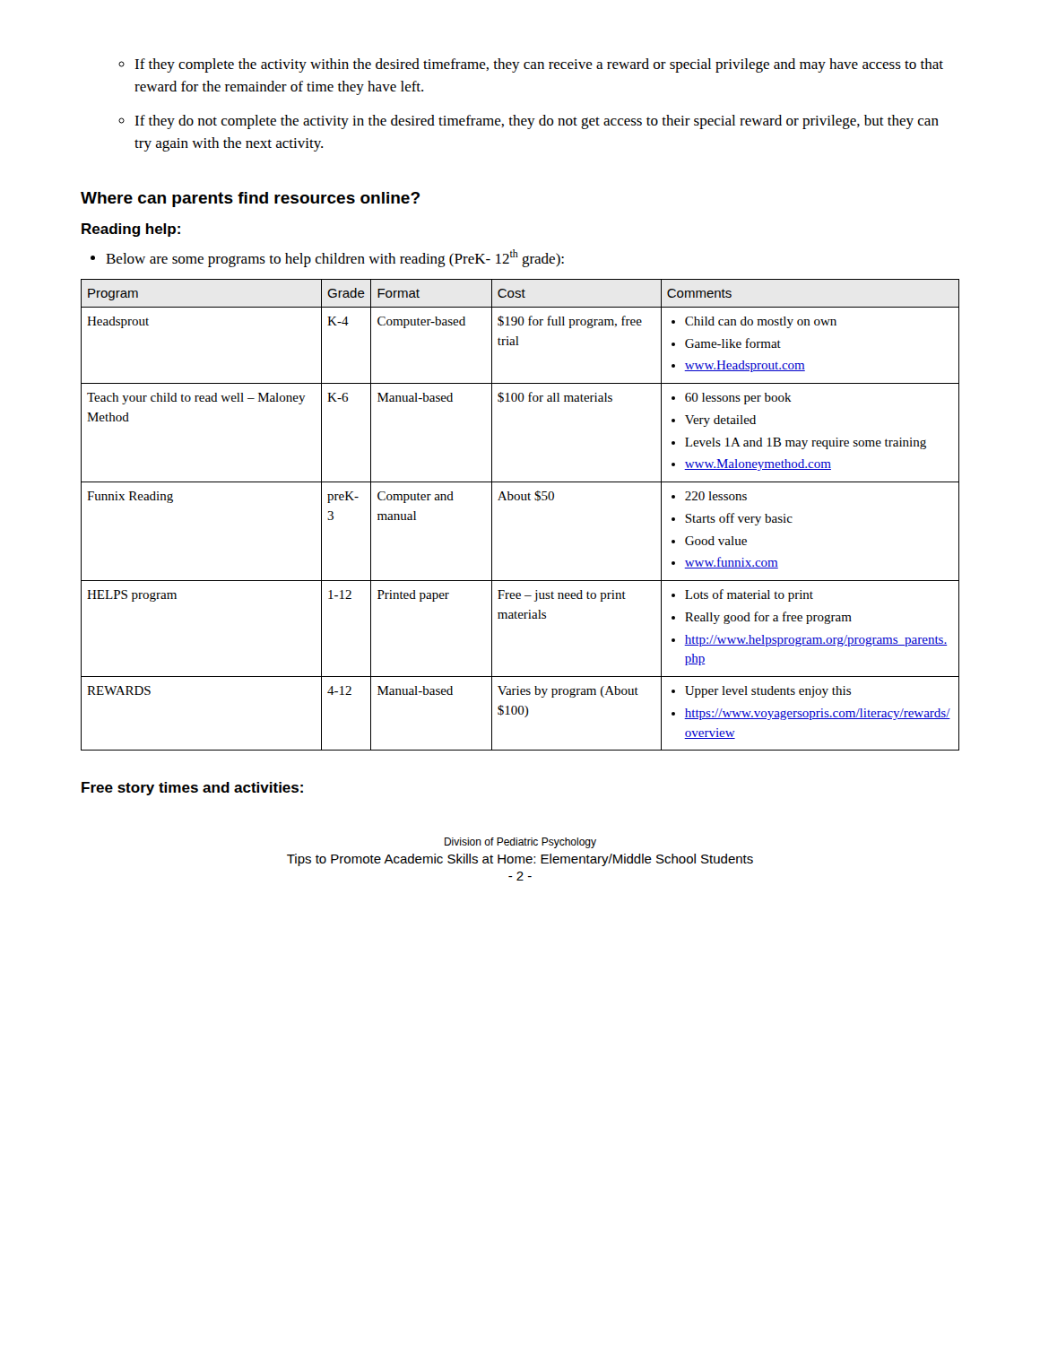If they complete the activity within the desired timeframe, they can receive a reward or special privilege and may have access to that reward for the remainder of time they have left.
If they do not complete the activity in the desired timeframe, they do not get access to their special reward or privilege, but they can try again with the next activity.
Where can parents find resources online?
Reading help:
Below are some programs to help children with reading (PreK- 12th grade):
| Program | Grade | Format | Cost | Comments |
| --- | --- | --- | --- | --- |
| Headsprout | K-4 | Computer-based | $190 for full program, free trial | Child can do mostly on own Game-like format www.Headsprout.com |
| Teach your child to read well – Maloney Method | K-6 | Manual-based | $100 for all materials | 60 lessons per book Very detailed Levels 1A and 1B may require some training www.Maloneymethod.com |
| Funnix Reading | preK-3 | Computer and manual | About $50 | 220 lessons Starts off very basic Good value www.funnix.com |
| HELPS program | 1-12 | Printed paper | Free – just need to print materials | Lots of material to print Really good for a free program http://www.helpsprogram.org/programs_parents.php |
| REWARDS | 4-12 | Manual-based | Varies by program (About $100) | Upper level students enjoy this https://www.voyagersopris.com/literacy/rewards/overview |
Free story times and activities:
Division of Pediatric Psychology
Tips to Promote Academic Skills at Home: Elementary/Middle School Students
- 2 -